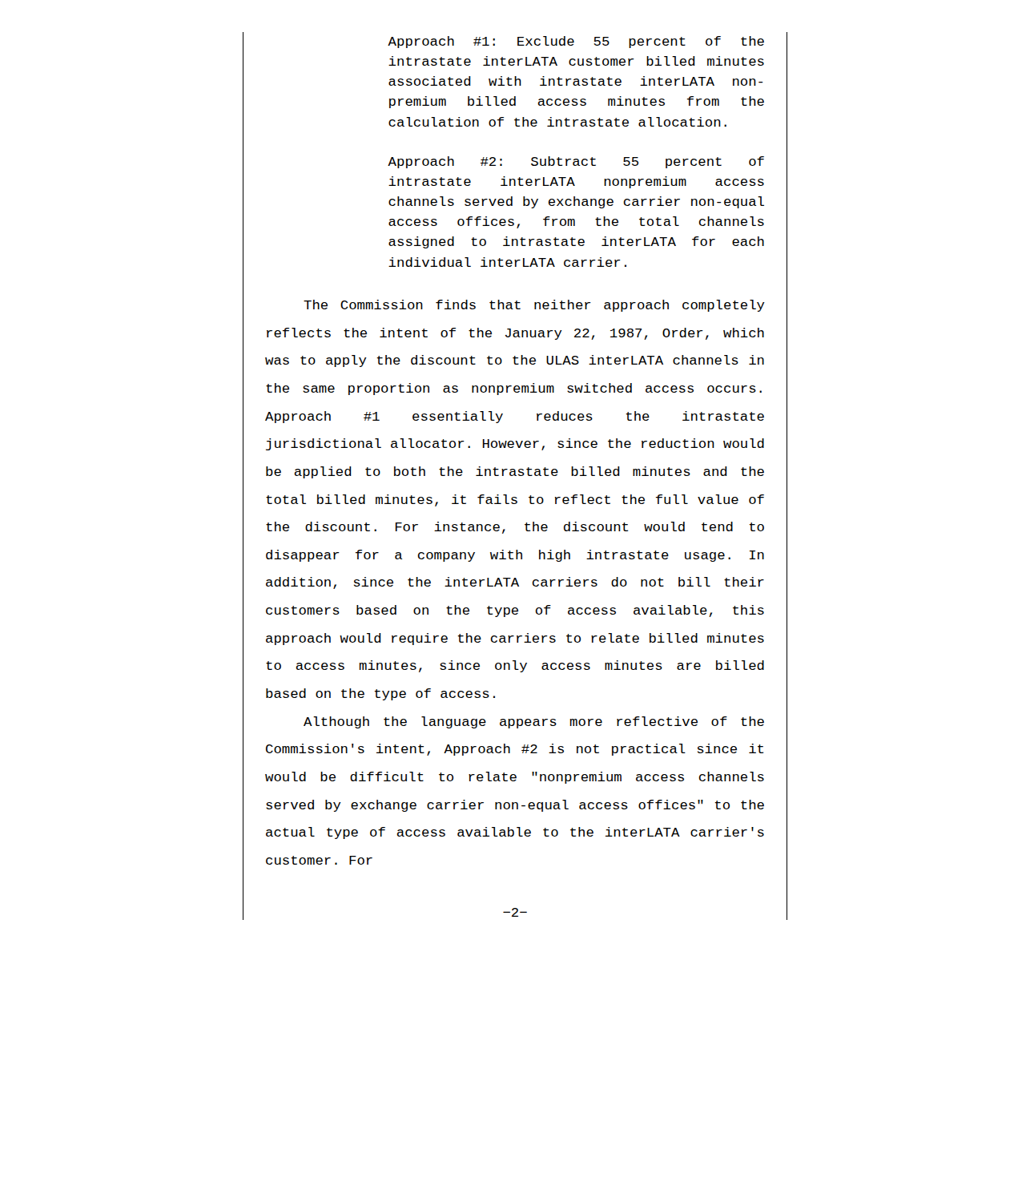Approach #1: Exclude 55 percent of the intrastate interLATA customer billed minutes associated with intrastate interLATA non-premium billed access minutes from the calculation of the intrastate allocation.
Approach #2: Subtract 55 percent of intrastate interLATA nonpremium access channels served by exchange carrier non-equal access offices, from the total channels assigned to intrastate interLATA for each individual interLATA carrier.
The Commission finds that neither approach completely reflects the intent of the January 22, 1987, Order, which was to apply the discount to the ULAS interLATA channels in the same proportion as nonpremium switched access occurs. Approach #1 essentially reduces the intrastate jurisdictional allocator. However, since the reduction would be applied to both the intrastate billed minutes and the total billed minutes, it fails to reflect the full value of the discount. For instance, the discount would tend to disappear for a company with high intrastate usage. In addition, since the interLATA carriers do not bill their customers based on the type of access available, this approach would require the carriers to relate billed minutes to access minutes, since only access minutes are billed based on the type of access.
Although the language appears more reflective of the Commission's intent, Approach #2 is not practical since it would be difficult to relate "nonpremium access channels served by exchange carrier non-equal access offices" to the actual type of access available to the interLATA carrier's customer. For
−2−